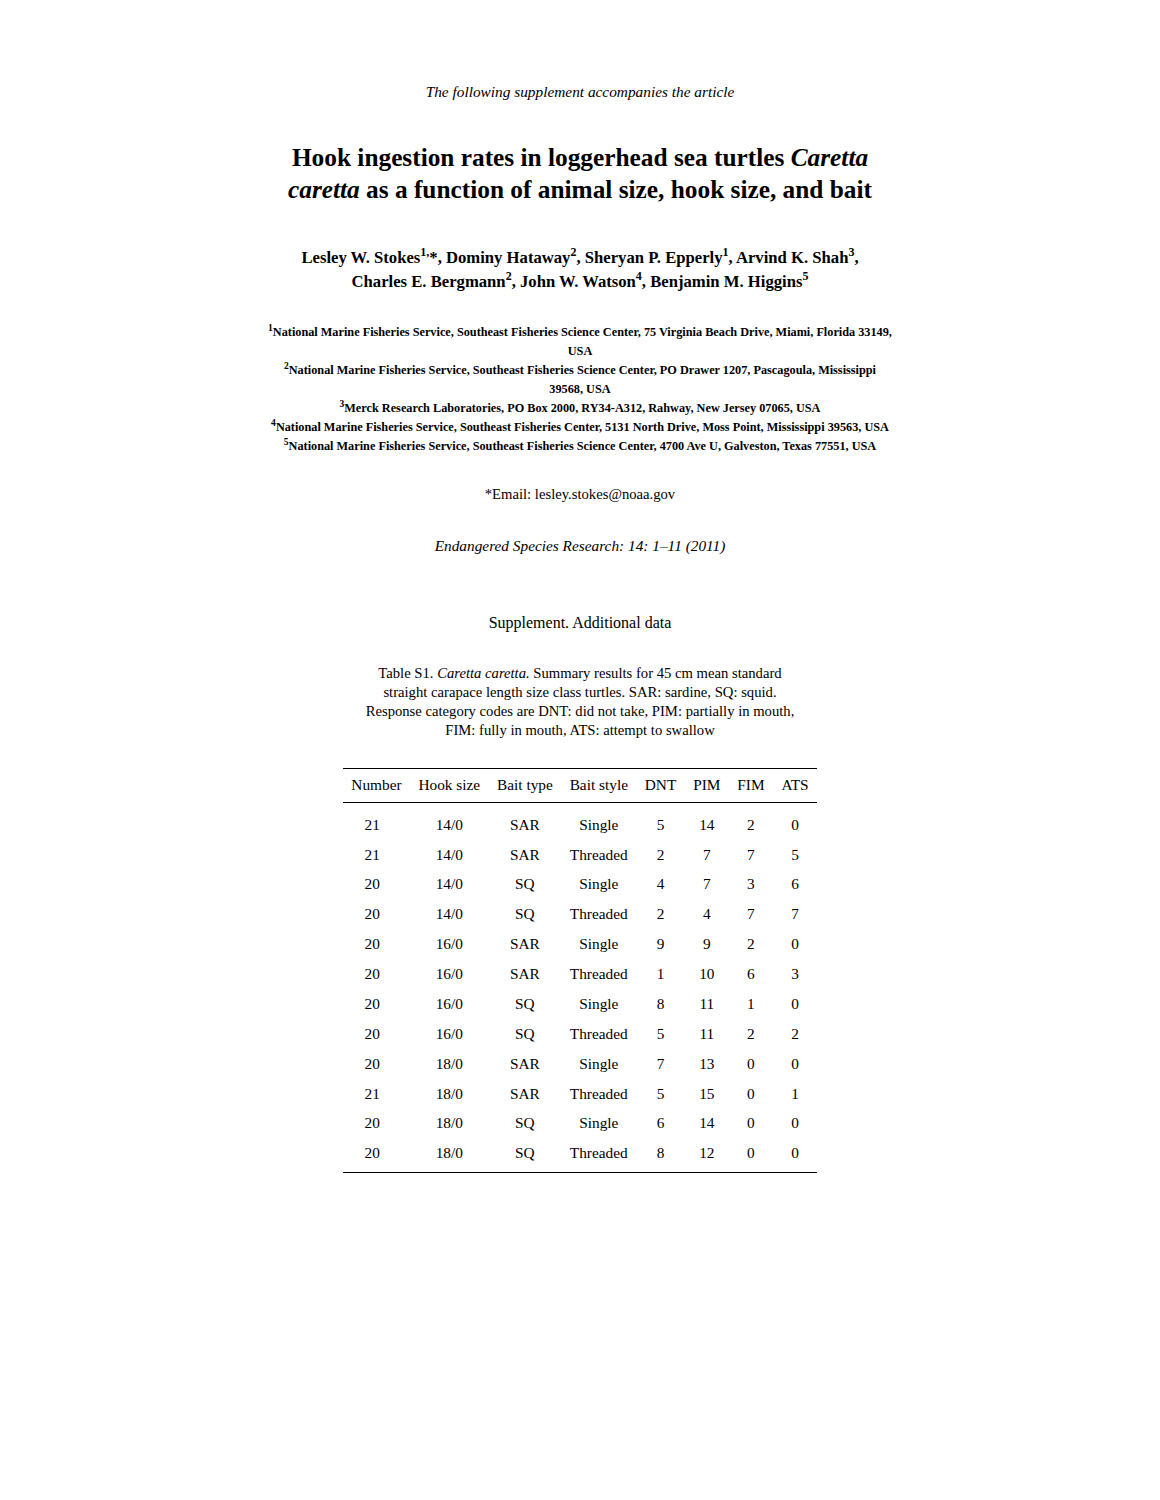The following supplement accompanies the article
Hook ingestion rates in loggerhead sea turtles Caretta caretta as a function of animal size, hook size, and bait
Lesley W. Stokes1,*, Dominy Hataway2, Sheryan P. Epperly1, Arvind K. Shah3,
Charles E. Bergmann2, John W. Watson4, Benjamin M. Higgins5
1National Marine Fisheries Service, Southeast Fisheries Science Center, 75 Virginia Beach Drive, Miami, Florida 33149, USA
2National Marine Fisheries Service, Southeast Fisheries Science Center, PO Drawer 1207, Pascagoula, Mississippi 39568, USA
3Merck Research Laboratories, PO Box 2000, RY34-A312, Rahway, New Jersey 07065, USA
4National Marine Fisheries Service, Southeast Fisheries Center, 5131 North Drive, Moss Point, Mississippi 39563, USA
5National Marine Fisheries Service, Southeast Fisheries Science Center, 4700 Ave U, Galveston, Texas 77551, USA
*Email: lesley.stokes@noaa.gov
Endangered Species Research: 14: 1–11 (2011)
Supplement. Additional data
Table S1. Caretta caretta. Summary results for 45 cm mean standard straight carapace length size class turtles. SAR: sardine, SQ: squid. Response category codes are DNT: did not take, PIM: partially in mouth, FIM: fully in mouth, ATS: attempt to swallow
| Number | Hook size | Bait type | Bait style | DNT | PIM | FIM | ATS |
| --- | --- | --- | --- | --- | --- | --- | --- |
| 21 | 14/0 | SAR | Single | 5 | 14 | 2 | 0 |
| 21 | 14/0 | SAR | Threaded | 2 | 7 | 7 | 5 |
| 20 | 14/0 | SQ | Single | 4 | 7 | 3 | 6 |
| 20 | 14/0 | SQ | Threaded | 2 | 4 | 7 | 7 |
| 20 | 16/0 | SAR | Single | 9 | 9 | 2 | 0 |
| 20 | 16/0 | SAR | Threaded | 1 | 10 | 6 | 3 |
| 20 | 16/0 | SQ | Single | 8 | 11 | 1 | 0 |
| 20 | 16/0 | SQ | Threaded | 5 | 11 | 2 | 2 |
| 20 | 18/0 | SAR | Single | 7 | 13 | 0 | 0 |
| 21 | 18/0 | SAR | Threaded | 5 | 15 | 0 | 1 |
| 20 | 18/0 | SQ | Single | 6 | 14 | 0 | 0 |
| 20 | 18/0 | SQ | Threaded | 8 | 12 | 0 | 0 |